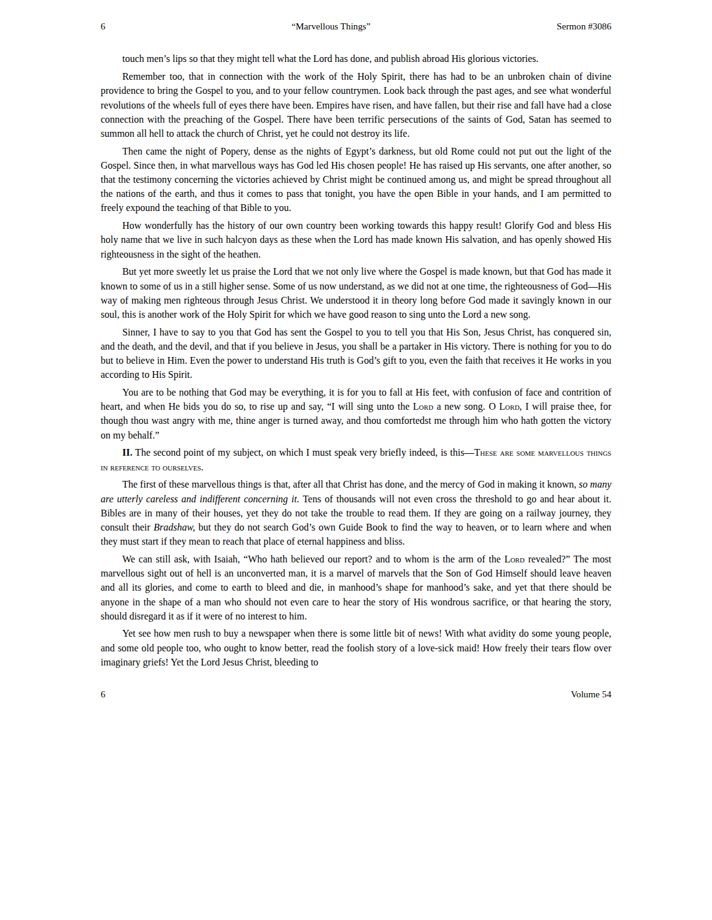6 “Marvellous Things” Sermon #3086
touch men’s lips so that they might tell what the Lord has done, and publish abroad His glorious victories.
Remember too, that in connection with the work of the Holy Spirit, there has had to be an unbroken chain of divine providence to bring the Gospel to you, and to your fellow countrymen. Look back through the past ages, and see what wonderful revolutions of the wheels full of eyes there have been. Empires have risen, and have fallen, but their rise and fall have had a close connection with the preaching of the Gospel. There have been terrific persecutions of the saints of God, Satan has seemed to summon all hell to attack the church of Christ, yet he could not destroy its life.
Then came the night of Popery, dense as the nights of Egypt’s darkness, but old Rome could not put out the light of the Gospel. Since then, in what marvellous ways has God led His chosen people! He has raised up His servants, one after another, so that the testimony concerning the victories achieved by Christ might be continued among us, and might be spread throughout all the nations of the earth, and thus it comes to pass that tonight, you have the open Bible in your hands, and I am permitted to freely expound the teaching of that Bible to you.
How wonderfully has the history of our own country been working towards this happy result! Glorify God and bless His holy name that we live in such halcyon days as these when the Lord has made known His salvation, and has openly showed His righteousness in the sight of the heathen.
But yet more sweetly let us praise the Lord that we not only live where the Gospel is made known, but that God has made it known to some of us in a still higher sense. Some of us now understand, as we did not at one time, the righteousness of God—His way of making men righteous through Jesus Christ. We understood it in theory long before God made it savingly known in our soul, this is another work of the Holy Spirit for which we have good reason to sing unto the Lord a new song.
Sinner, I have to say to you that God has sent the Gospel to you to tell you that His Son, Jesus Christ, has conquered sin, and the death, and the devil, and that if you believe in Jesus, you shall be a partaker in His victory. There is nothing for you to do but to believe in Him. Even the power to understand His truth is God’s gift to you, even the faith that receives it He works in you according to His Spirit.
You are to be nothing that God may be everything, it is for you to fall at His feet, with confusion of face and contrition of heart, and when He bids you do so, to rise up and say, “I will sing unto the Lord a new song. O Lord, I will praise thee, for though thou wast angry with me, thine anger is turned away, and thou comfortedst me through him who hath gotten the victory on my behalf.”
II. The second point of my subject, on which I must speak very briefly indeed, is this—These are some marvellous things in reference to ourselves.
The first of these marvellous things is that, after all that Christ has done, and the mercy of God in making it known, so many are utterly careless and indifferent concerning it. Tens of thousands will not even cross the threshold to go and hear about it. Bibles are in many of their houses, yet they do not take the trouble to read them. If they are going on a railway journey, they consult their Bradshaw, but they do not search God’s own Guide Book to find the way to heaven, or to learn where and when they must start if they mean to reach that place of eternal happiness and bliss.
We can still ask, with Isaiah, “Who hath believed our report? and to whom is the arm of the Lord revealed?” The most marvellous sight out of hell is an unconverted man, it is a marvel of marvels that the Son of God Himself should leave heaven and all its glories, and come to earth to bleed and die, in manhood’s shape for manhood’s sake, and yet that there should be anyone in the shape of a man who should not even care to hear the story of His wondrous sacrifice, or that hearing the story, should disregard it as if it were of no interest to him.
Yet see how men rush to buy a newspaper when there is some little bit of news! With what avidity do some young people, and some old people too, who ought to know better, read the foolish story of a love-sick maid! How freely their tears flow over imaginary griefs! Yet the Lord Jesus Christ, bleeding to
6 Volume 54